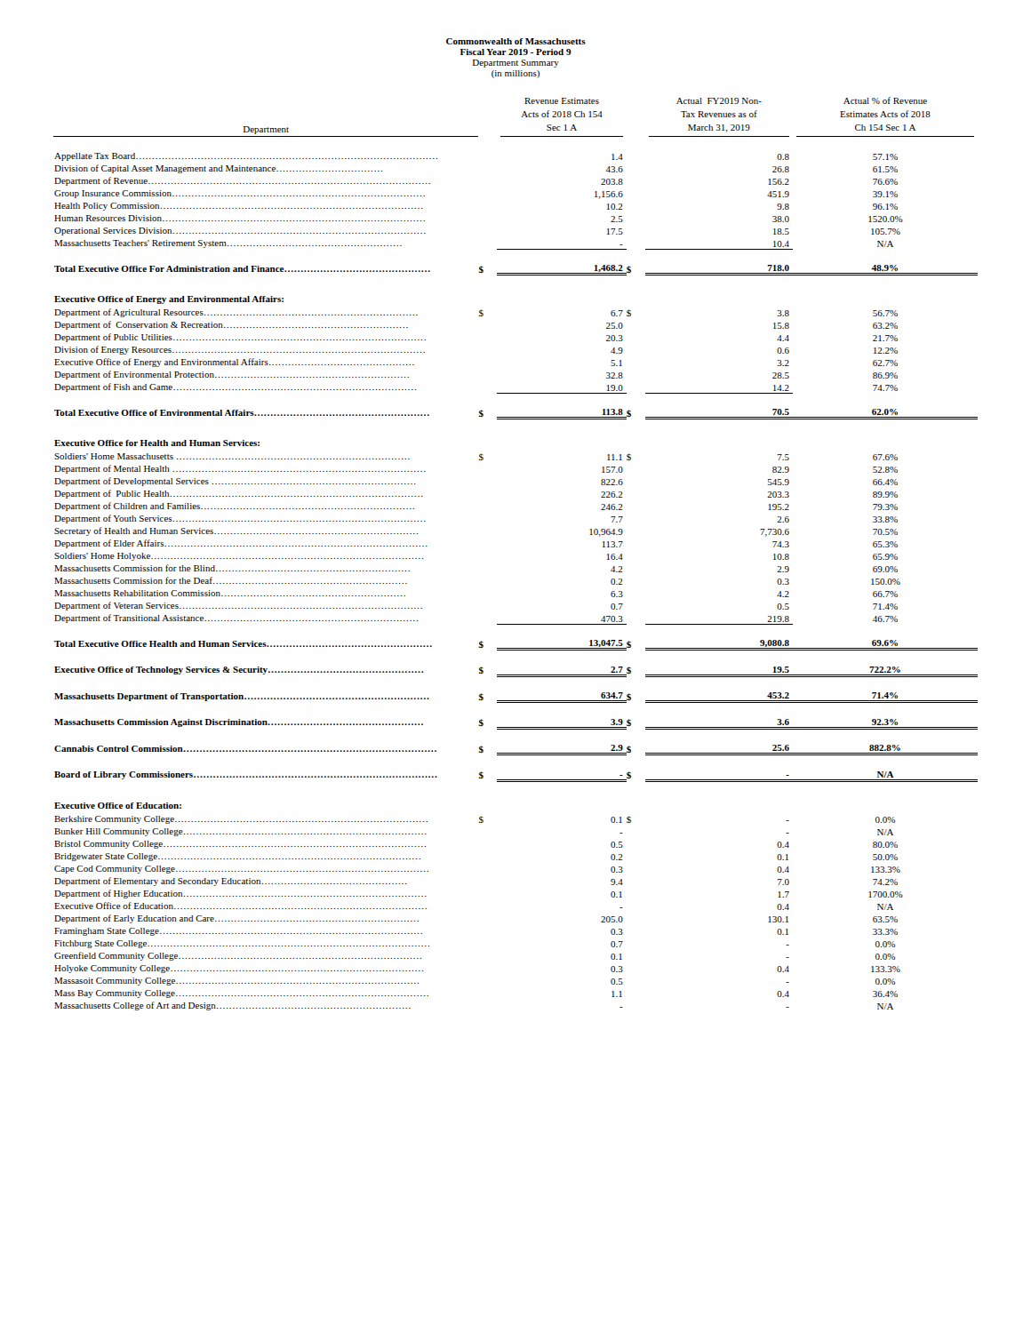Commonwealth of Massachusetts
Fiscal Year 2019 - Period 9
Department Summary
(in millions)
| | | Revenue Estimates Acts of 2018 Ch 154 | | Actual FY2019 Non- Tax Revenues as of | Actual % of Revenue Estimates Acts of 2018 |
| Department | | Sec 1 A | | March 31, 2019 | Ch 154 Sec 1 A |
| Appellate Tax Board………………………………………………………………………………… | | 1.4 | | 0.8 | 57.1% |
| Division of Capital Asset Management and Maintenance…………………………… | | 43.6 | | 26.8 | 61.5% |
| Department of Revenue…………………………………………………………………………… | | 203.8 | | 156.2 | 76.6% |
| Group Insurance Commission…………………………………………………………………… | | 1,156.6 | | 451.9 | 39.1% |
| Health Policy Commission……………………………………………………………………… | | 10.2 | | 9.8 | 96.1% |
| Human Resources Division……………………………………………………………………… | | 2.5 | | 38.0 | 1520.0% |
| Operational Services Division…………………………………………………………………… | | 17.5 | | 18.5 | 105.7% |
| Massachusetts Teachers' Retirement System……………………………………………… | | - | | 10.4 | N/A |
| Total Executive Office For Administration and Finance……………………………………… | $ | 1,468.2 | $ | 718.0 | 48.9% |
| Executive Office of Energy and Environmental Affairs: | | | | | |
| Department of Agricultural Resources………………………………………………………… | $ | 6.7 | $ | 3.8 | 56.7% |
| Department of Conservation & Recreation………………………………………………… | | 25.0 | | 15.8 | 63.2% |
| Department of Public Utilities…………………………………………………………………… | | 20.3 | | 4.4 | 21.7% |
| Division of Energy Resources…………………………………………………………………… | | 4.9 | | 0.6 | 12.2% |
| Executive Office of Energy and Environmental Affairs……………………………………… | | 5.1 | | 3.2 | 62.7% |
| Department of Environmental Protection…………………………………………………… | | 32.8 | | 28.5 | 86.9% |
| Department of Fish and Game………………………………………………………………… | | 19.0 | | 14.2 | 74.7% |
| Total Executive Office of Environmental Affairs……………………………………………… | $ | 113.8 | $ | 70.5 | 62.0% |
| Executive Office for Health and Human Services: | | | | | |
| Soldiers' Home Massachusetts ……………………………………………………………… | $ | 11.1 | $ | 7.5 | 67.6% |
| Department of Mental Health …………………………………………………………………… | | 157.0 | | 82.9 | 52.8% |
| Department of Developmental Services ……………………………………………………… | | 822.6 | | 545.9 | 66.4% |
| Department of Public Health…………………………………………………………………… | | 226.2 | | 203.3 | 89.9% |
| Department of Children and Families………………………………………………………… | | 246.2 | | 195.2 | 79.3% |
| Department of Youth Services…………………………………………………………………… | | 7.7 | | 2.6 | 33.8% |
| Secretary of Health and Human Services……………………………………………………… | | 10,964.9 | | 7,730.6 | 70.5% |
| Department of Elder Affairs……………………………………………………………………… | | 113.7 | | 74.3 | 65.3% |
| Soldiers' Home Holyoke………………………………………………………………………… | | 16.4 | | 10.8 | 65.9% |
| Massachusetts Commission for the Blind…………………………………………………… | | 4.2 | | 2.9 | 69.0% |
| Massachusetts Commission for the Deaf…………………………………………………… | | 0.2 | | 0.3 | 150.0% |
| Massachusetts Rehabilitation Commission………………………………………………… | | 6.3 | | 4.2 | 66.7% |
| Department of Veteran Services………………………………………………………………… | | 0.7 | | 0.5 | 71.4% |
| Department of Transitional Assistance………………………………………………………… | | 470.3 | | 219.8 | 46.7% |
| Total Executive Office Health and Human Services…………………………………………… | $ | 13,047.5 | $ | 9,080.8 | 69.6% |
| Executive Office of Technology Services & Security………………………………………… | $ | 2.7 | $ | 19.5 | 722.2% |
| Massachusetts Department of Transportation………………………………………………… | $ | 634.7 | $ | 453.2 | 71.4% |
| Massachusetts Commission Against Discrimination………………………………………… | $ | 3.9 | $ | 3.6 | 92.3% |
| Cannabis Control Commission…………………………………………………………………… | $ | 2.9 | $ | 25.6 | 882.8% |
| Board of Library Commissioners………………………………………………………………… | $ | - | $ | - | N/A |
| Executive Office of Education: | | | | | |
| Berkshire Community College…………………………………………………………………… | $ | 0.1 | $ | - | 0.0% |
| Bunker Hill Community College………………………………………………………………… | | - | | - | N/A |
| Bristol Community College……………………………………………………………………… | | 0.5 | | 0.4 | 80.0% |
| Bridgewater State College……………………………………………………………………… | | 0.2 | | 0.1 | 50.0% |
| Cape Cod Community College…………………………………………………………………… | | 0.3 | | 0.4 | 133.3% |
| Department of Elementary and Secondary Education……………………………………… | | 9.4 | | 7.0 | 74.2% |
| Department of Higher Education………………………………………………………………… | | 0.1 | | 1.7 | 1700.0% |
| Executive Office of Education…………………………………………………………………… | | - | | 0.4 | N/A |
| Department of Early Education and Care……………………………………………………… | | 205.0 | | 130.1 | 63.5% |
| Framingham State College……………………………………………………………………… | | 0.3 | | 0.1 | 33.3% |
| Fitchburg State College…………………………………………………………………………… | | 0.7 | | - | 0.0% |
| Greenfield Community College………………………………………………………………… | | 0.1 | | - | 0.0% |
| Holyoke Community College…………………………………………………………………… | | 0.3 | | 0.4 | 133.3% |
| Massasoit Community College………………………………………………………………… | | 0.5 | | - | 0.0% |
| Mass Bay Community College…………………………………………………………………… | | 1.1 | | 0.4 | 36.4% |
| Massachusetts College of Art and Design…………………………………………………… | | - | | - | N/A |